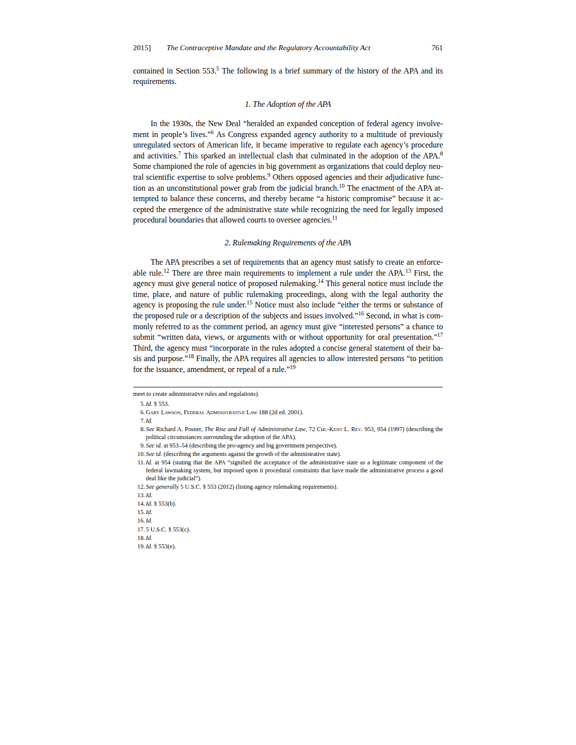2015] The Contraceptive Mandate and the Regulatory Accountability Act 761
contained in Section 553.5 The following is a brief summary of the history of the APA and its requirements.
1. The Adoption of the APA
In the 1930s, the New Deal “heralded an expanded conception of federal agency involvement in people’s lives.”6 As Congress expanded agency authority to a multitude of previously unregulated sectors of American life, it became imperative to regulate each agency’s procedure and activities.7 This sparked an intellectual clash that culminated in the adoption of the APA.8 Some championed the role of agencies in big government as organizations that could deploy neutral scientific expertise to solve problems.9 Others opposed agencies and their adjudicative function as an unconstitutional power grab from the judicial branch.10 The enactment of the APA attempted to balance these concerns, and thereby became “a historic compromise” because it accepted the emergence of the administrative state while recognizing the need for legally imposed procedural boundaries that allowed courts to oversee agencies.11
2. Rulemaking Requirements of the APA
The APA prescribes a set of requirements that an agency must satisfy to create an enforceable rule.12 There are three main requirements to implement a rule under the APA.13 First, the agency must give general notice of proposed rulemaking.14 This general notice must include the time, place, and nature of public rulemaking proceedings, along with the legal authority the agency is proposing the rule under.15 Notice must also include “either the terms or substance of the proposed rule or a description of the subjects and issues involved.”16 Second, in what is commonly referred to as the comment period, an agency must give “interested persons” a chance to submit “written data, views, or arguments with or without opportunity for oral presentation.”17 Third, the agency must “incorporate in the rules adopted a concise general statement of their basis and purpose.”18 Finally, the APA requires all agencies to allow interested persons “to petition for the issuance, amendment, or repeal of a rule.”19
meet to create administrative rules and regulations).
5. Id. § 553.
6. Gary Lawson, Federal Administrative Law 188 (2d ed. 2001).
7. Id.
8. See Richard A. Posner, The Rise and Fall of Administrative Law, 72 Chi.-Kent L. Rev. 953, 954 (1997) (describing the political circumstances surrounding the adoption of the APA).
9. See id. at 953–54 (describing the pro-agency and big government perspective).
10. See id. (describing the arguments against the growth of the administrative state).
11. Id. at 954 (stating that the APA “signified the acceptance of the administrative state as a legitimate component of the federal lawmaking system, but imposed upon it procedural constraints that have made the administrative process a good deal like the judicial”).
12. See generally 5 U.S.C. § 553 (2012) (listing agency rulemaking requirements).
13. Id.
14. Id. § 553(b).
15. Id.
16. Id.
17. 5 U.S.C. § 553(c).
18. Id.
19. Id. § 553(e).